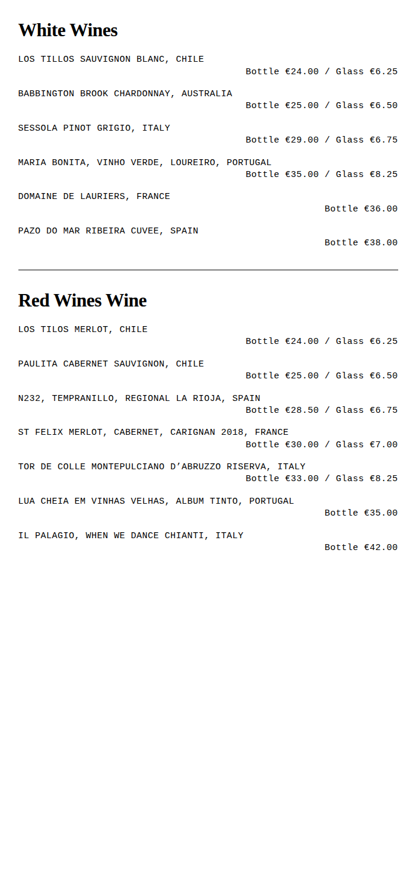White Wines
Los Tillos Sauvignon Blanc, Chile Bottle €24.00 / Glass €6.25
Babbington Brook Chardonnay, Australia Bottle €25.00 / Glass €6.50
Sessola Pinot Grigio, Italy Bottle €29.00 / Glass €6.75
Maria Bonita, Vinho Verde, Loureiro, Portugal Bottle €35.00 / Glass €8.25
Domaine de Lauriers, France Bottle €36.00
Pazo Do Mar Ribeira Cuvee, Spain Bottle €38.00
Red Wines Wine
Los Tilos Merlot, Chile Bottle €24.00 / Glass €6.25
Paulita Cabernet Sauvignon, Chile Bottle €25.00 / Glass €6.50
N232, Tempranillo, Regional La Rioja, Spain Bottle €28.50 / Glass €6.75
St Felix Merlot, Cabernet, Carignan 2018, France Bottle €30.00 / Glass €7.00
Tor De Colle Montepulciano D’Abruzzo Riserva, Italy Bottle €33.00 / Glass €8.25
Lua Cheia Em Vinhas Velhas, Album Tinto, Portugal Bottle €35.00
Il Palagio, When We Dance Chianti, Italy Bottle €42.00